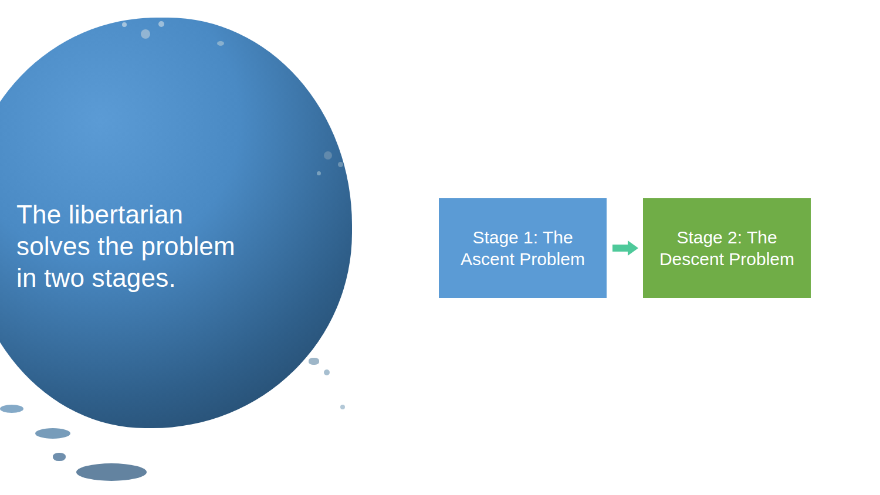The libertarian solves the problem in two stages.
Stage 1: The Ascent Problem
Stage 2: The Descent Problem